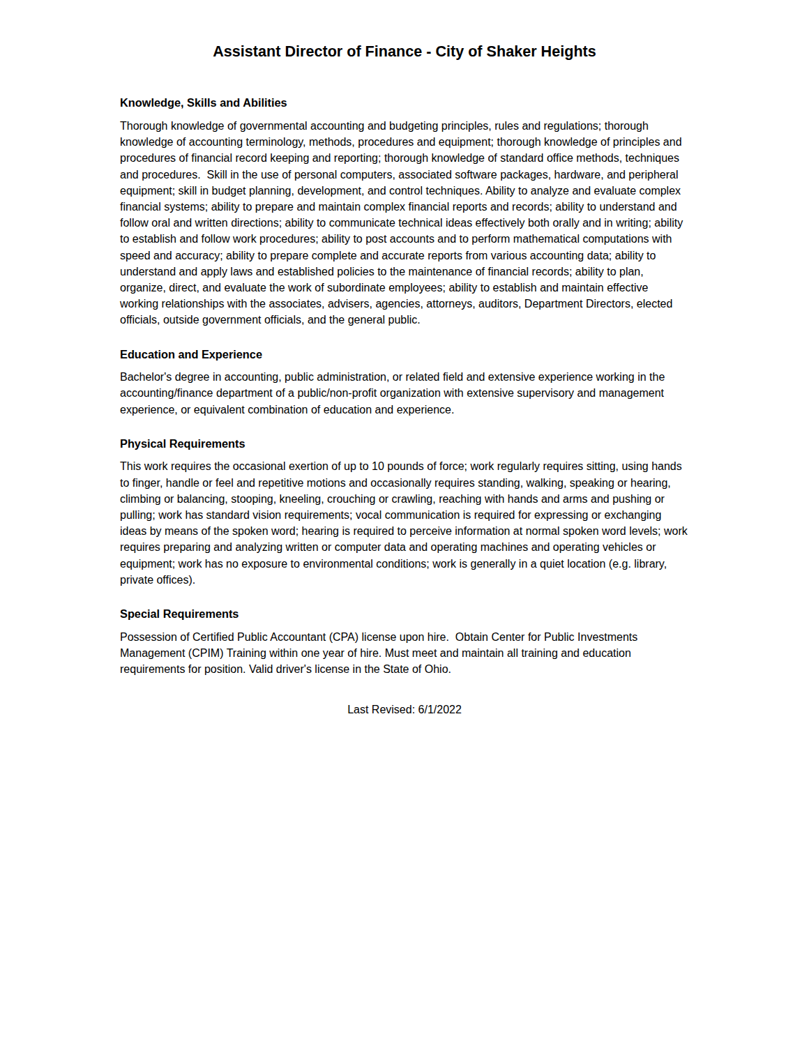Assistant Director of Finance - City of Shaker Heights
Knowledge, Skills and Abilities
Thorough knowledge of governmental accounting and budgeting principles, rules and regulations; thorough knowledge of accounting terminology, methods, procedures and equipment; thorough knowledge of principles and procedures of financial record keeping and reporting; thorough knowledge of standard office methods, techniques and procedures. Skill in the use of personal computers, associated software packages, hardware, and peripheral equipment; skill in budget planning, development, and control techniques. Ability to analyze and evaluate complex financial systems; ability to prepare and maintain complex financial reports and records; ability to understand and follow oral and written directions; ability to communicate technical ideas effectively both orally and in writing; ability to establish and follow work procedures; ability to post accounts and to perform mathematical computations with speed and accuracy; ability to prepare complete and accurate reports from various accounting data; ability to understand and apply laws and established policies to the maintenance of financial records; ability to plan, organize, direct, and evaluate the work of subordinate employees; ability to establish and maintain effective working relationships with the associates, advisers, agencies, attorneys, auditors, Department Directors, elected officials, outside government officials, and the general public.
Education and Experience
Bachelor's degree in accounting, public administration, or related field and extensive experience working in the accounting/finance department of a public/non-profit organization with extensive supervisory and management experience, or equivalent combination of education and experience.
Physical Requirements
This work requires the occasional exertion of up to 10 pounds of force; work regularly requires sitting, using hands to finger, handle or feel and repetitive motions and occasionally requires standing, walking, speaking or hearing, climbing or balancing, stooping, kneeling, crouching or crawling, reaching with hands and arms and pushing or pulling; work has standard vision requirements; vocal communication is required for expressing or exchanging ideas by means of the spoken word; hearing is required to perceive information at normal spoken word levels; work requires preparing and analyzing written or computer data and operating machines and operating vehicles or equipment; work has no exposure to environmental conditions; work is generally in a quiet location (e.g. library, private offices).
Special Requirements
Possession of Certified Public Accountant (CPA) license upon hire. Obtain Center for Public Investments Management (CPIM) Training within one year of hire. Must meet and maintain all training and education requirements for position. Valid driver's license in the State of Ohio.
Last Revised: 6/1/2022